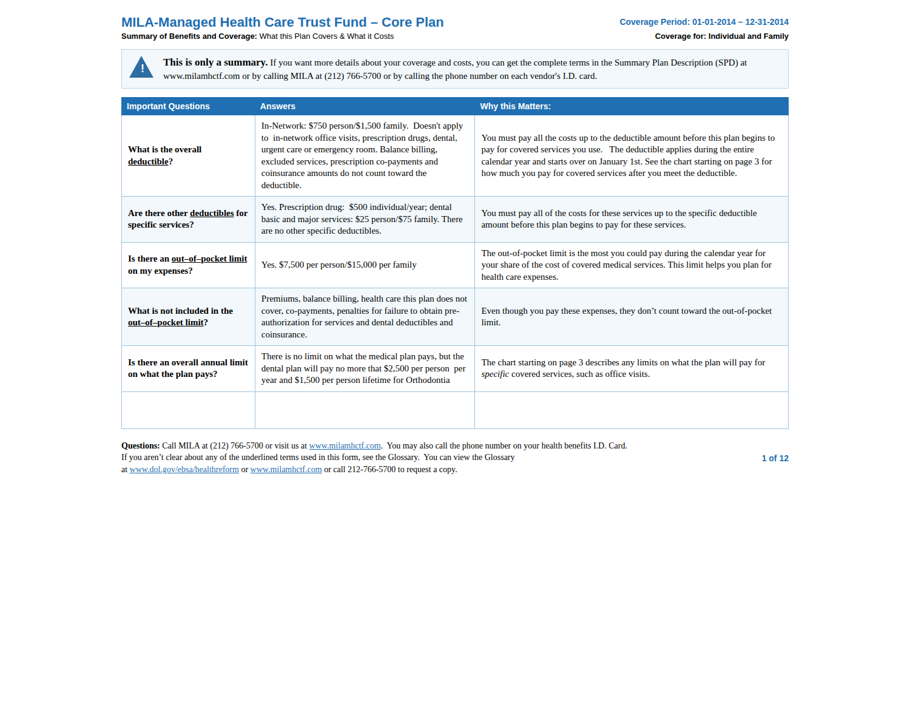MILA-Managed Health Care Trust Fund – Core Plan
Coverage Period: 01-01-2014 – 12-31-2014
Summary of Benefits and Coverage: What this Plan Covers & What it Costs
Coverage for: Individual and Family
!
This is only a summary. If you want more details about your coverage and costs, you can get the complete terms in the Summary Plan Description (SPD) at www.milamhctf.com or by calling MILA at (212) 766-5700 or by calling the phone number on each vendor's I.D. card.
| Important Questions | Answers | Why this Matters: |
| --- | --- | --- |
| What is the overall deductible ? | In-Network: $750 person/$1,500 family. Doesn't apply to in-network office visits, prescription drugs, dental, urgent care or emergency room. Balance billing, excluded services, prescription co-payments and coinsurance amounts do not count toward the deductible. | You must pay all the costs up to the deductible amount before this plan begins to pay for covered services you use. The deductible applies during the entire calendar year and starts over on January 1st. See the chart starting on page 3 for how much you pay for covered services after you meet the deductible. |
| Are there other deductibles for specific services? | Yes. Prescription drug: $500 individual/year; dental basic and major services: $25 person/$75 family. There are no other specific deductibles. | You must pay all of the costs for these services up to the specific deductible amount before this plan begins to pay for these services. |
| Is there an out–of–pocket limit on my expenses? | Yes. $7,500 per person/$15,000 per family | The out-of-pocket limit is the most you could pay during the calendar year for your share of the cost of covered medical services. This limit helps you plan for health care expenses. |
| What is not included in the out–of–pocket limit ? | Premiums, balance billing, health care this plan does not cover, co-payments, penalties for failure to obtain pre-authorization for services and dental deductibles and coinsurance. | Even though you pay these expenses, they don’t count toward the out-of-pocket limit. |
| Is there an overall annual limit on what the plan pays? | There is no limit on what the medical plan pays, but the dental plan will pay no more that $2,500 per person per year and $1,500 per person lifetime for Orthodontia | The chart starting on page 3 describes any limits on what the plan will pay for specific covered services, such as office visits. |
Questions: Call MILA at (212) 766-5700 or visit us at www.milamhctf.com. You may also call the phone number on your health benefits I.D. Card.
If you aren’t clear about any of the underlined terms used in this form, see the Glossary. You can view the Glossary
at www.dol.gov/ebsa/healthreform or www.milamhctf.com or call 212-766-5700 to request a copy. 1 of 12